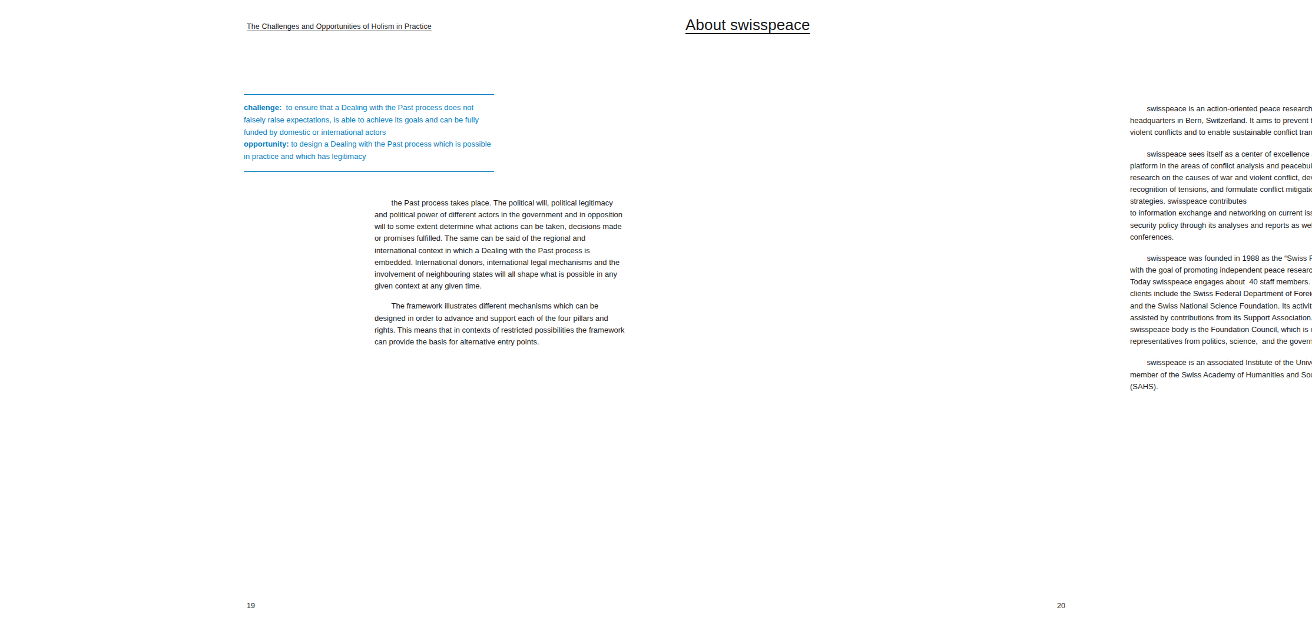The Challenges and Opportunities of Holism in Practice
challenge: to ensure that a Dealing with the Past process does not falsely raise expectations, is able to achieve its goals and can be fully funded by domestic or international actors
opportunity: to design a Dealing with the Past process which is possible in practice and which has legitimacy
the Past process takes place. The political will, political legitimacy and political power of different actors in the government and in opposition will to some extent determine what actions can be taken, decisions made or promises fulfilled. The same can be said of the regional and international context in which a Dealing with the Past process is embedded. International donors, international legal mechanisms and the involvement of neighbouring states will all shape what is possible in any given context at any given time.
The framework illustrates different mechanisms which can be designed in order to advance and support each of the four pillars and rights. This means that in contexts of restricted possibilities the framework can provide the basis for alternative entry points.
19
About swisspeace
swisspeace is an action-oriented peace research institute with headquarters in Bern, Switzerland. It aims to prevent the outbreak of violent conflicts and to enable sustainable conflict transformation.
swisspeace sees itself as a center of excellence and an information platform in the areas of conflict analysis and peacebuilding. We conduct research on the causes of war and violent conflict, develop tools for early recognition of tensions, and formulate conflict mitigation and peacebuilding strategies. swisspeace contributes
to information exchange and networking on current issues of peace and security policy through its analyses and reports as well as meetings and conferences.
swisspeace was founded in 1988 as the “Swiss Peace Foundation” with the goal of promoting independent peace research in Switzerland. Today swisspeace engages about 40 staff members. Its most important clients include the Swiss Federal Department of Foreign Affairs (FDFA) and the Swiss National Science Foundation. Its activities are further assisted by contributions from its Support Association. The supreme swisspeace body is the Foundation Council, which is comprised of representatives from politics, science, and the government.
swisspeace is an associated Institute of the University of Basel and member of the Swiss Academy of Humanities and Social Sciences (SAHS).
20